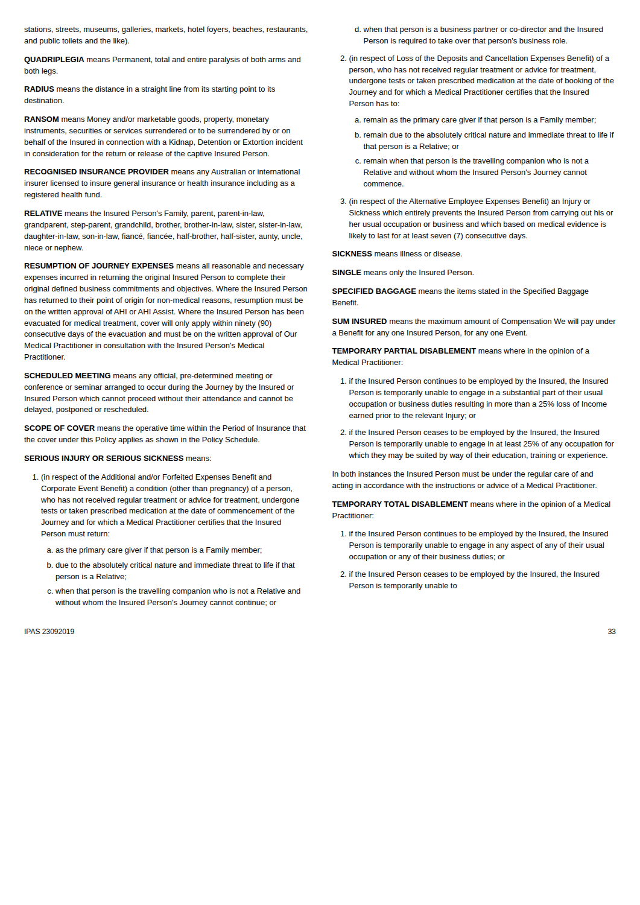stations, streets, museums, galleries, markets, hotel foyers, beaches, restaurants, and public toilets and the like).
QUADRIPLEGIA means Permanent, total and entire paralysis of both arms and both legs.
RADIUS means the distance in a straight line from its starting point to its destination.
RANSOM means Money and/or marketable goods, property, monetary instruments, securities or services surrendered or to be surrendered by or on behalf of the Insured in connection with a Kidnap, Detention or Extortion incident in consideration for the return or release of the captive Insured Person.
RECOGNISED INSURANCE PROVIDER means any Australian or international insurer licensed to insure general insurance or health insurance including as a registered health fund.
RELATIVE means the Insured Person's Family, parent, parent-in-law, grandparent, step-parent, grandchild, brother, brother-in-law, sister, sister-in-law, daughter-in-law, son-in-law, fiancé, fiancée, half-brother, half-sister, aunty, uncle, niece or nephew.
RESUMPTION OF JOURNEY EXPENSES means all reasonable and necessary expenses incurred in returning the original Insured Person to complete their original defined business commitments and objectives. Where the Insured Person has returned to their point of origin for non-medical reasons, resumption must be on the written approval of AHI or AHI Assist. Where the Insured Person has been evacuated for medical treatment, cover will only apply within ninety (90) consecutive days of the evacuation and must be on the written approval of Our Medical Practitioner in consultation with the Insured Person's Medical Practitioner.
SCHEDULED MEETING means any official, pre-determined meeting or conference or seminar arranged to occur during the Journey by the Insured or Insured Person which cannot proceed without their attendance and cannot be delayed, postponed or rescheduled.
SCOPE OF COVER means the operative time within the Period of Insurance that the cover under this Policy applies as shown in the Policy Schedule.
SERIOUS INJURY OR SERIOUS SICKNESS means:
(in respect of the Additional and/or Forfeited Expenses Benefit and Corporate Event Benefit) a condition (other than pregnancy) of a person, who has not received regular treatment or advice for treatment, undergone tests or taken prescribed medication at the date of commencement of the Journey and for which a Medical Practitioner certifies that the Insured Person must return:
as the primary care giver if that person is a Family member;
due to the absolutely critical nature and immediate threat to life if that person is a Relative;
when that person is the travelling companion who is not a Relative and without whom the Insured Person's Journey cannot continue; or
when that person is a business partner or co-director and the Insured Person is required to take over that person's business role.
(in respect of Loss of the Deposits and Cancellation Expenses Benefit) of a person, who has not received regular treatment or advice for treatment, undergone tests or taken prescribed medication at the date of booking of the Journey and for which a Medical Practitioner certifies that the Insured Person has to:
remain as the primary care giver if that person is a Family member;
remain due to the absolutely critical nature and immediate threat to life if that person is a Relative; or
remain when that person is the travelling companion who is not a Relative and without whom the Insured Person's Journey cannot commence.
(in respect of the Alternative Employee Expenses Benefit) an Injury or Sickness which entirely prevents the Insured Person from carrying out his or her usual occupation or business and which based on medical evidence is likely to last for at least seven (7) consecutive days.
SICKNESS means illness or disease.
SINGLE means only the Insured Person.
SPECIFIED BAGGAGE means the items stated in the Specified Baggage Benefit.
SUM INSURED means the maximum amount of Compensation We will pay under a Benefit for any one Insured Person, for any one Event.
TEMPORARY PARTIAL DISABLEMENT means where in the opinion of a Medical Practitioner:
if the Insured Person continues to be employed by the Insured, the Insured Person is temporarily unable to engage in a substantial part of their usual occupation or business duties resulting in more than a 25% loss of Income earned prior to the relevant Injury; or
if the Insured Person ceases to be employed by the Insured, the Insured Person is temporarily unable to engage in at least 25% of any occupation for which they may be suited by way of their education, training or experience.
In both instances the Insured Person must be under the regular care of and acting in accordance with the instructions or advice of a Medical Practitioner.
TEMPORARY TOTAL DISABLEMENT means where in the opinion of a Medical Practitioner:
if the Insured Person continues to be employed by the Insured, the Insured Person is temporarily unable to engage in any aspect of any of their usual occupation or any of their business duties; or
if the Insured Person ceases to be employed by the Insured, the Insured Person is temporarily unable to
IPAS 23092019 33